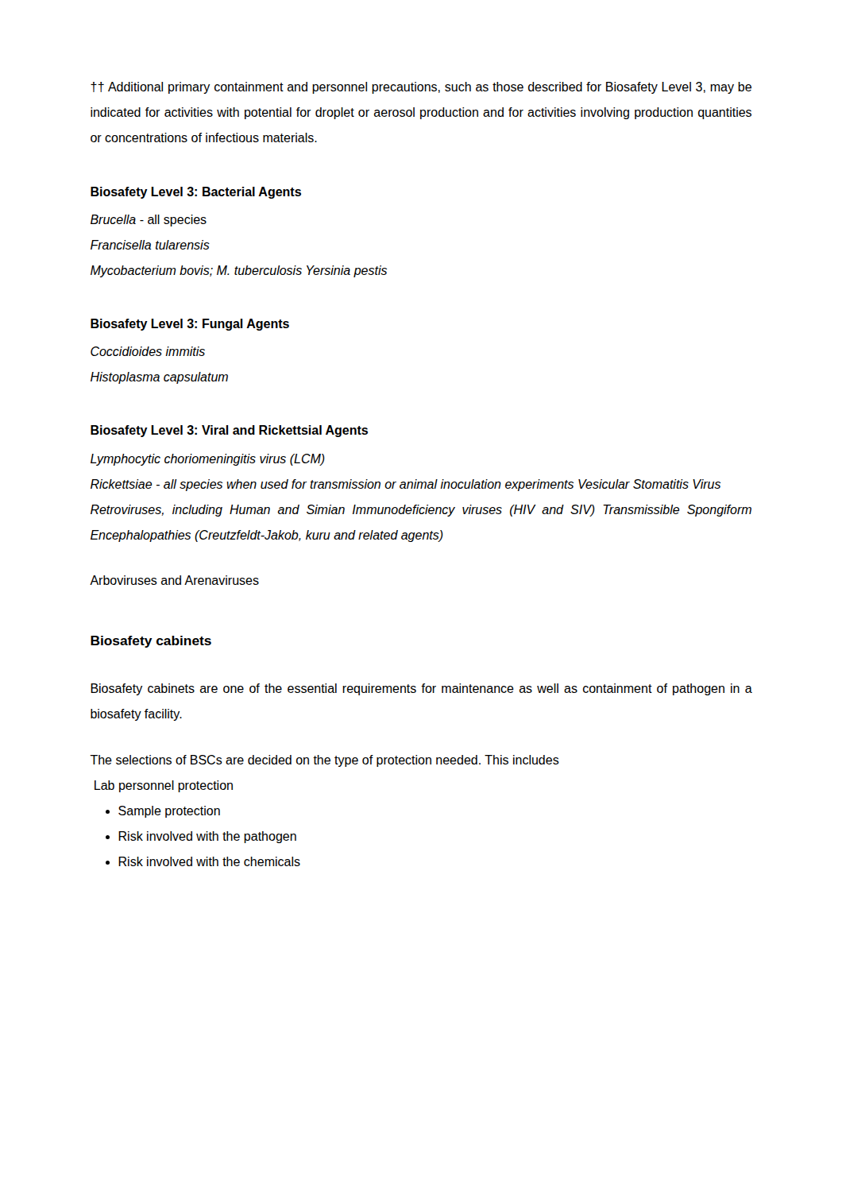†† Additional primary containment and personnel precautions, such as those described for Biosafety Level 3, may be indicated for activities with potential for droplet or aerosol production and for activities involving production quantities or concentrations of infectious materials.
Biosafety Level 3: Bacterial Agents
Brucella - all species
Francisella tularensis
Mycobacterium bovis; M. tuberculosis Yersinia pestis
Biosafety Level 3: Fungal Agents
Coccidioides immitis
Histoplasma capsulatum
Biosafety Level 3: Viral and Rickettsial Agents
Lymphocytic choriomeningitis virus (LCM)
Rickettsiae - all species when used for transmission or animal inoculation experiments Vesicular Stomatitis Virus
Retroviruses, including Human and Simian Immunodeficiency viruses (HIV and SIV) Transmissible Spongiform Encephalopathies (Creutzfeldt-Jakob, kuru and related agents)
Arboviruses and Arenaviruses
Biosafety cabinets
Biosafety cabinets are one of the essential requirements for maintenance as well as containment of pathogen in a biosafety facility.
The selections of BSCs are decided on the type of protection needed. This includes
Lab personnel protection
Sample protection
Risk involved with the pathogen
Risk involved with the chemicals